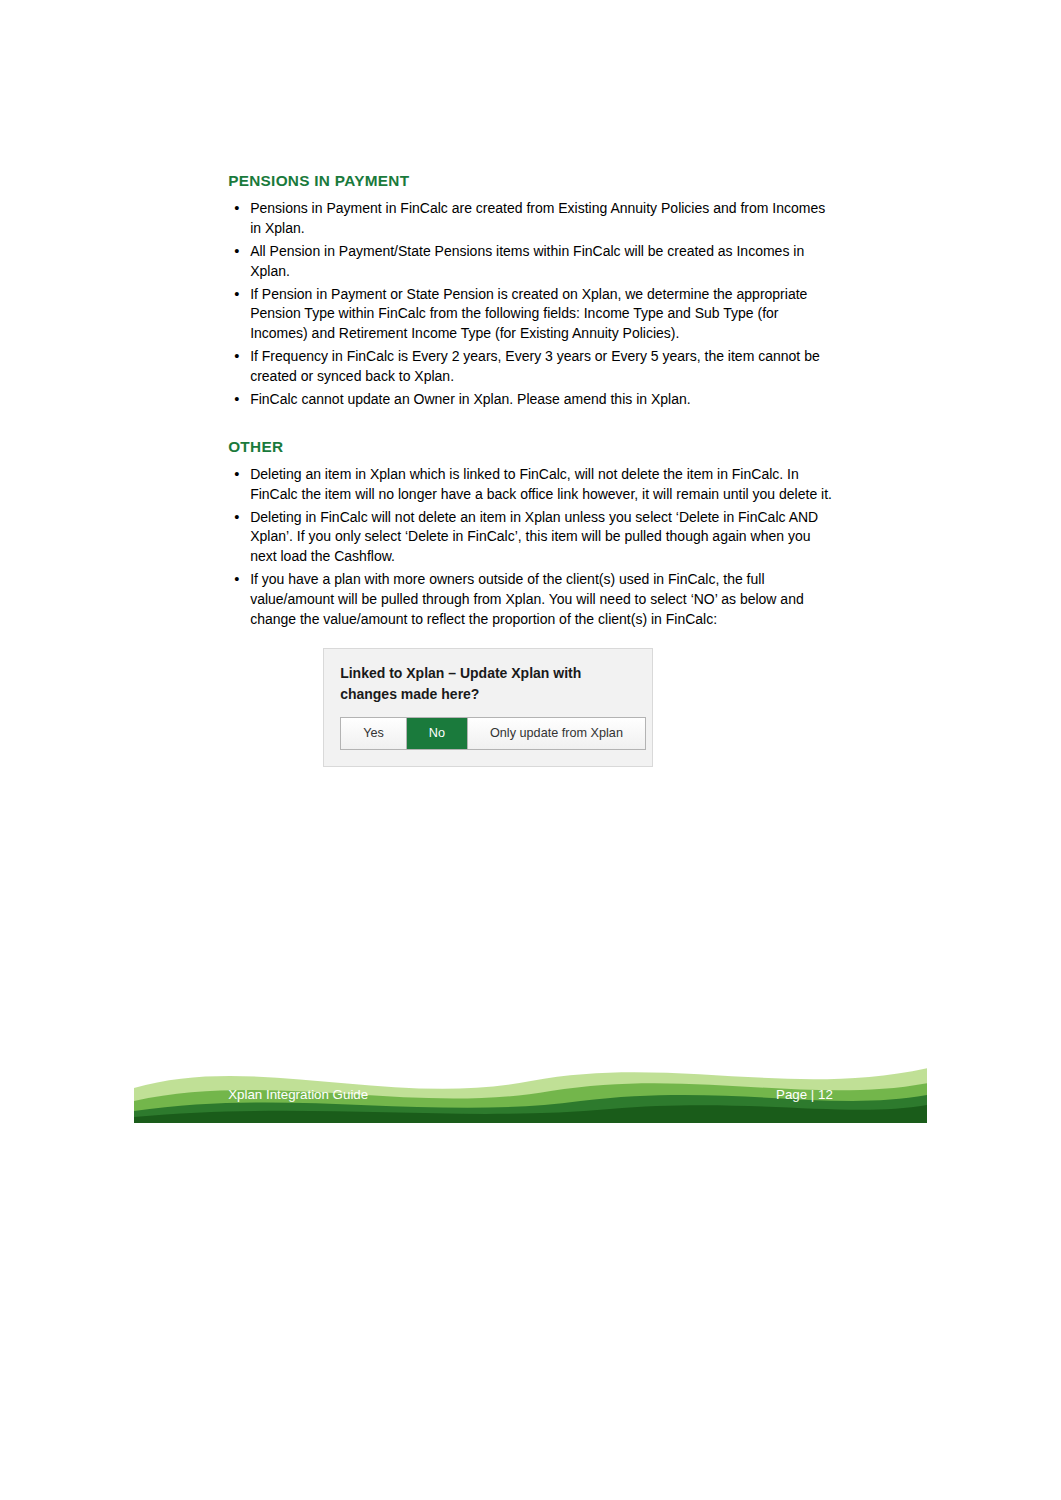PENSIONS IN PAYMENT
Pensions in Payment in FinCalc are created from Existing Annuity Policies and from Incomes in Xplan.
All Pension in Payment/State Pensions items within FinCalc will be created as Incomes in Xplan.
If Pension in Payment or State Pension is created on Xplan, we determine the appropriate Pension Type within FinCalc from the following fields: Income Type and Sub Type (for Incomes) and Retirement Income Type (for Existing Annuity Policies).
If Frequency in FinCalc is Every 2 years, Every 3 years or Every 5 years, the item cannot be created or synced back to Xplan.
FinCalc cannot update an Owner in Xplan. Please amend this in Xplan.
OTHER
Deleting an item in Xplan which is linked to FinCalc, will not delete the item in FinCalc. In FinCalc the item will no longer have a back office link however, it will remain until you delete it.
Deleting in FinCalc will not delete an item in Xplan unless you select ‘Delete in FinCalc AND Xplan’. If you only select ‘Delete in FinCalc’, this item will be pulled though again when you next load the Cashflow.
If you have a plan with more owners outside of the client(s) used in FinCalc, the full value/amount will be pulled through from Xplan. You will need to select ‘NO’ as below and change the value/amount to reflect the proportion of the client(s) in FinCalc:
Linked to Xplan – Update Xplan with changes made here?
Yes
No
Only update from Xplan
Xplan Integration Guide
Page | 12